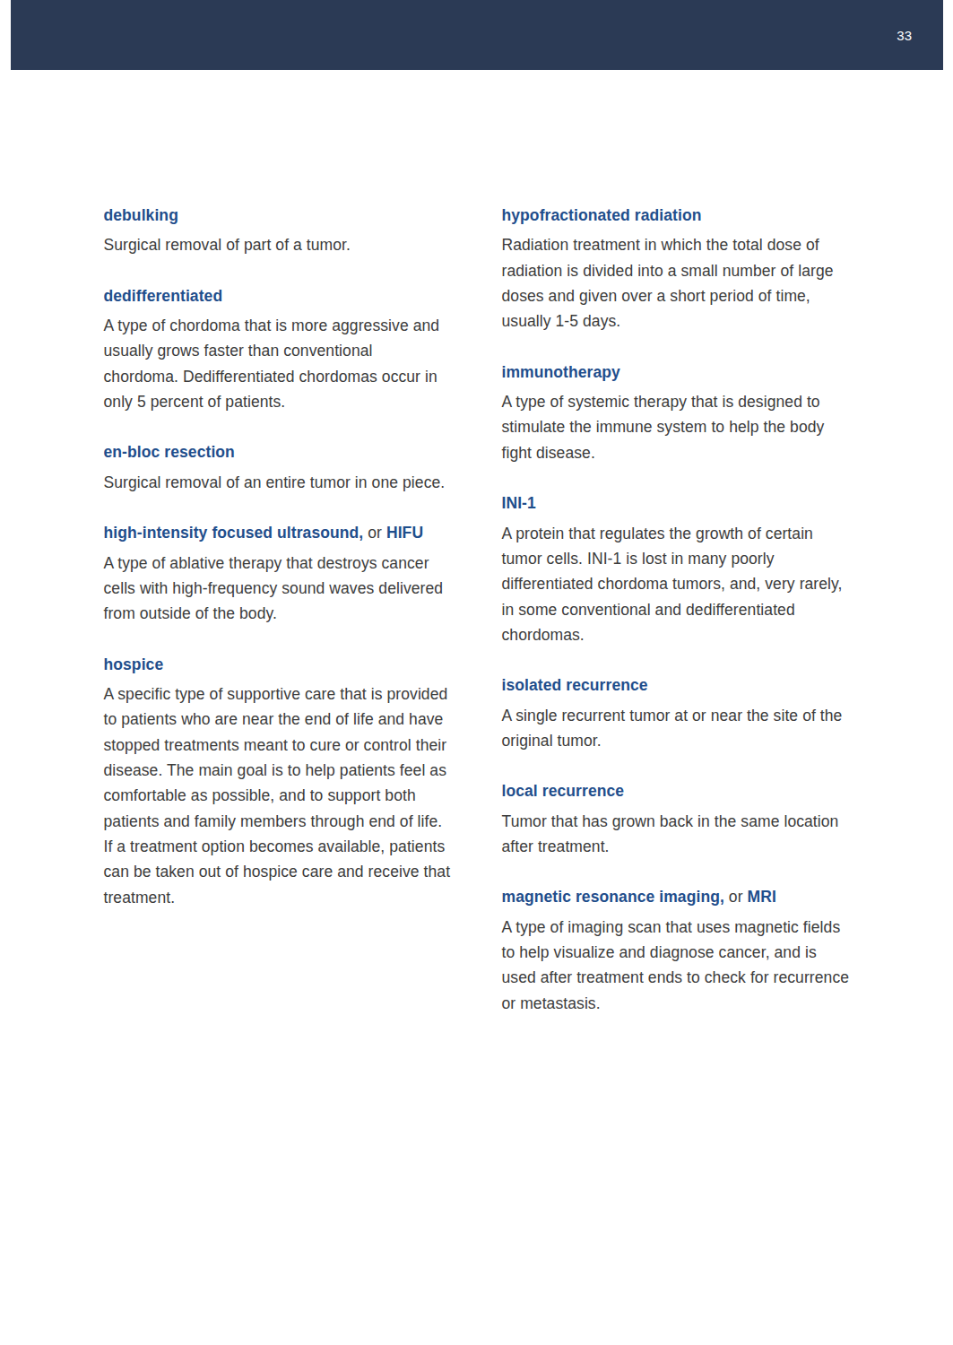33
debulking
Surgical removal of part of a tumor.
dedifferentiated
A type of chordoma that is more aggressive and usually grows faster than conventional chordoma. Dedifferentiated chordomas occur in only 5 percent of patients.
en-bloc resection
Surgical removal of an entire tumor in one piece.
high-intensity focused ultrasound, or HIFU
A type of ablative therapy that destroys cancer cells with high-frequency sound waves delivered from outside of the body.
hospice
A specific type of supportive care that is provided to patients who are near the end of life and have stopped treatments meant to cure or control their disease. The main goal is to help patients feel as comfortable as possible, and to support both patients and family members through end of life. If a treatment option becomes available, patients can be taken out of hospice care and receive that treatment.
hypofractionated radiation
Radiation treatment in which the total dose of radiation is divided into a small number of large doses and given over a short period of time, usually 1-5 days.
immunotherapy
A type of systemic therapy that is designed to stimulate the immune system to help the body fight disease.
INI-1
A protein that regulates the growth of certain tumor cells. INI-1 is lost in many poorly differentiated chordoma tumors, and, very rarely, in some conventional and dedifferentiated chordomas.
isolated recurrence
A single recurrent tumor at or near the site of the original tumor.
local recurrence
Tumor that has grown back in the same location after treatment.
magnetic resonance imaging, or MRI
A type of imaging scan that uses magnetic fields to help visualize and diagnose cancer, and is used after treatment ends to check for recurrence or metastasis.